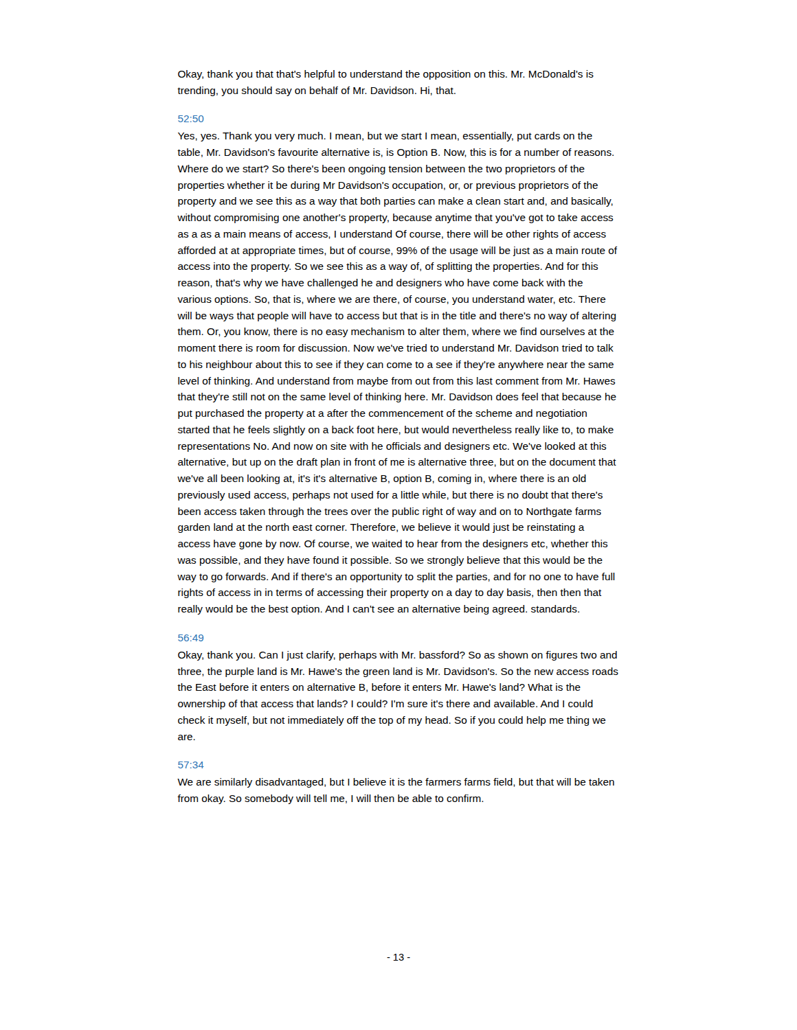Okay, thank you that that's helpful to understand the opposition on this. Mr. McDonald's is trending, you should say on behalf of Mr. Davidson. Hi, that.
52:50
Yes, yes. Thank you very much. I mean, but we start I mean, essentially, put cards on the table, Mr. Davidson's favourite alternative is, is Option B. Now, this is for a number of reasons. Where do we start? So there's been ongoing tension between the two proprietors of the properties whether it be during Mr Davidson's occupation, or, or previous proprietors of the property and we see this as a way that both parties can make a clean start and, and basically, without compromising one another's property, because anytime that you've got to take access as a as a main means of access, I understand Of course, there will be other rights of access afforded at at appropriate times, but of course, 99% of the usage will be just as a main route of access into the property. So we see this as a way of, of splitting the properties. And for this reason, that's why we have challenged he and designers who have come back with the various options. So, that is, where we are there, of course, you understand water, etc. There will be ways that people will have to access but that is in the title and there's no way of altering them. Or, you know, there is no easy mechanism to alter them, where we find ourselves at the moment there is room for discussion. Now we've tried to understand Mr. Davidson tried to talk to his neighbour about this to see if they can come to a see if they're anywhere near the same level of thinking. And understand from maybe from out from this last comment from Mr. Hawes that they're still not on the same level of thinking here. Mr. Davidson does feel that because he put purchased the property at a after the commencement of the scheme and negotiation started that he feels slightly on a back foot here, but would nevertheless really like to, to make representations No. And now on site with he officials and designers etc. We've looked at this alternative, but up on the draft plan in front of me is alternative three, but on the document that we've all been looking at, it's it's alternative B, option B, coming in, where there is an old previously used access, perhaps not used for a little while, but there is no doubt that there's been access taken through the trees over the public right of way and on to Northgate farms garden land at the north east corner. Therefore, we believe it would just be reinstating a access have gone by now. Of course, we waited to hear from the designers etc, whether this was possible, and they have found it possible. So we strongly believe that this would be the way to go forwards. And if there's an opportunity to split the parties, and for no one to have full rights of access in in terms of accessing their property on a day to day basis, then then that really would be the best option. And I can't see an alternative being agreed. standards.
56:49
Okay, thank you. Can I just clarify, perhaps with Mr. bassford? So as shown on figures two and three, the purple land is Mr. Hawe's the green land is Mr. Davidson's. So the new access roads the East before it enters on alternative B, before it enters Mr. Hawe's land? What is the ownership of that access that lands? I could? I'm sure it's there and available. And I could check it myself, but not immediately off the top of my head. So if you could help me thing we are.
57:34
We are similarly disadvantaged, but I believe it is the farmers farms field, but that will be taken from okay. So somebody will tell me, I will then be able to confirm.
- 13 -